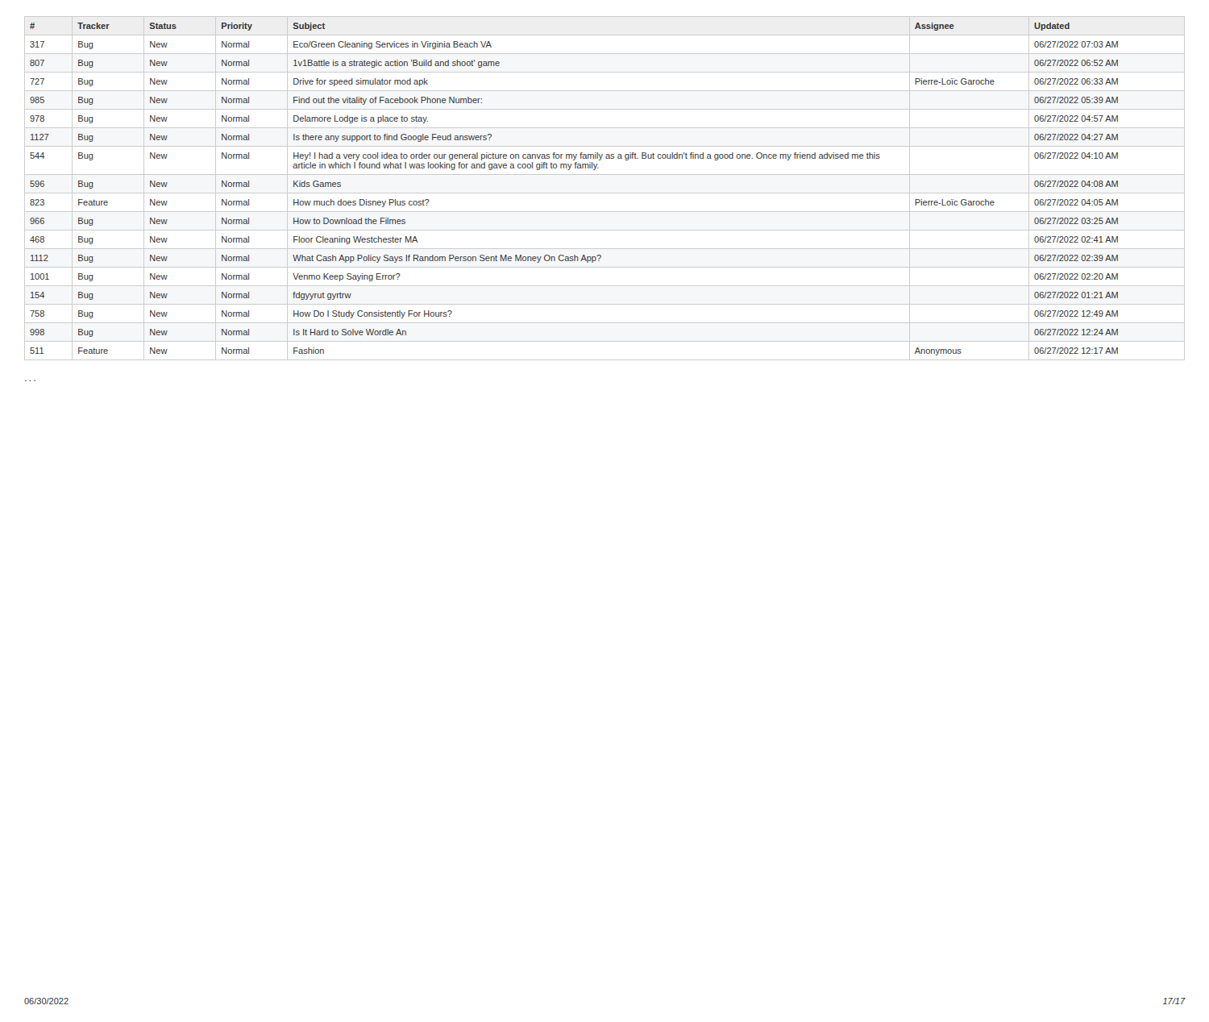| # | Tracker | Status | Priority | Subject | Assignee | Updated |
| --- | --- | --- | --- | --- | --- | --- |
| 317 | Bug | New | Normal | Eco/Green Cleaning Services in Virginia Beach VA | | 06/27/2022 07:03 AM |
| 807 | Bug | New | Normal | 1v1Battle is a strategic action 'Build and shoot' game | | 06/27/2022 06:52 AM |
| 727 | Bug | New | Normal | Drive for speed simulator mod apk | Pierre-Loïc Garoche | 06/27/2022 06:33 AM |
| 985 | Bug | New | Normal | Find out the vitality of Facebook Phone Number: | | 06/27/2022 05:39 AM |
| 978 | Bug | New | Normal | Delamore Lodge is a place to stay. | | 06/27/2022 04:57 AM |
| 1127 | Bug | New | Normal | Is there any support to find Google Feud answers? | | 06/27/2022 04:27 AM |
| 544 | Bug | New | Normal | Hey! I had a very cool idea to order our general picture on canvas for my family as a gift. But couldn't find a good one. Once my friend advised me this article in which I found what I was looking for and gave a cool gift to my family. | | 06/27/2022 04:10 AM |
| 596 | Bug | New | Normal | Kids Games | | 06/27/2022 04:08 AM |
| 823 | Feature | New | Normal | How much does Disney Plus cost? | Pierre-Loïc Garoche | 06/27/2022 04:05 AM |
| 966 | Bug | New | Normal | How to Download the Filmes | | 06/27/2022 03:25 AM |
| 468 | Bug | New | Normal | Floor Cleaning Westchester MA | | 06/27/2022 02:41 AM |
| 1112 | Bug | New | Normal | What Cash App Policy Says If Random Person Sent Me Money On Cash App? | | 06/27/2022 02:39 AM |
| 1001 | Bug | New | Normal | Venmo Keep Saying Error? | | 06/27/2022 02:20 AM |
| 154 | Bug | New | Normal | fdgyyrut gyrtrw | | 06/27/2022 01:21 AM |
| 758 | Bug | New | Normal | How Do I Study Consistently For Hours? | | 06/27/2022 12:49 AM |
| 998 | Bug | New | Normal | Is It Hard to Solve Wordle An | | 06/27/2022 12:24 AM |
| 511 | Feature | New | Normal | Fashion | Anonymous | 06/27/2022 12:17 AM |
...
06/30/2022 17/17